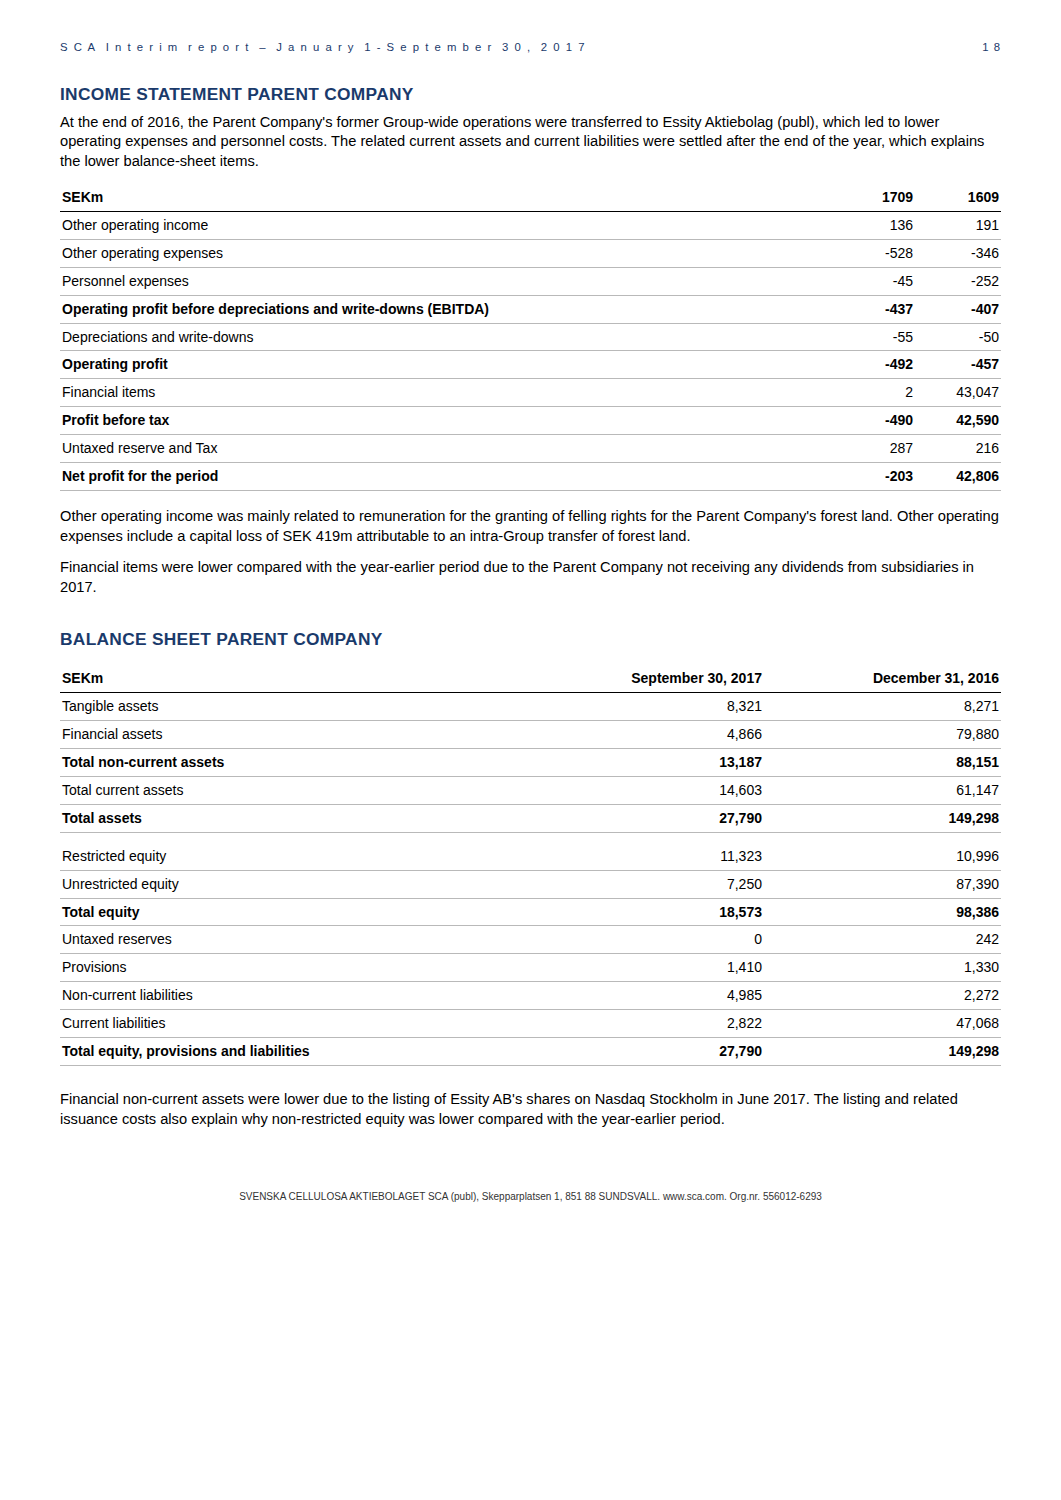S C A I n t e r i m r e p o r t – J a n u a r y 1 - S e p t e m b e r 3 0 , 2 0 1 7 1 8
INCOME STATEMENT PARENT COMPANY
At the end of 2016, the Parent Company's former Group-wide operations were transferred to Essity Aktiebolag (publ), which led to lower operating expenses and personnel costs. The related current assets and current liabilities were settled after the end of the year, which explains the lower balance-sheet items.
| SEKm | 1709 | 1609 |
| --- | --- | --- |
| Other operating income | 136 | 191 |
| Other operating expenses | -528 | -346 |
| Personnel expenses | -45 | -252 |
| Operating profit before depreciations and write-downs (EBITDA) | -437 | -407 |
| Depreciations and write-downs | -55 | -50 |
| Operating profit | -492 | -457 |
| Financial items | 2 | 43,047 |
| Profit before tax | -490 | 42,590 |
| Untaxed reserve and Tax | 287 | 216 |
| Net profit for the period | -203 | 42,806 |
Other operating income was mainly related to remuneration for the granting of felling rights for the Parent Company's forest land. Other operating expenses include a capital loss of SEK 419m attributable to an intra-Group transfer of forest land.
Financial items were lower compared with the year-earlier period due to the Parent Company not receiving any dividends from subsidiaries in 2017.
BALANCE SHEET PARENT COMPANY
| SEKm | September 30, 2017 | December 31, 2016 |
| --- | --- | --- |
| Tangible assets | 8,321 | 8,271 |
| Financial assets | 4,866 | 79,880 |
| Total non-current assets | 13,187 | 88,151 |
| Total current assets | 14,603 | 61,147 |
| Total assets | 27,790 | 149,298 |
| Restricted equity | 11,323 | 10,996 |
| Unrestricted equity | 7,250 | 87,390 |
| Total equity | 18,573 | 98,386 |
| Untaxed reserves | 0 | 242 |
| Provisions | 1,410 | 1,330 |
| Non-current liabilities | 4,985 | 2,272 |
| Current liabilities | 2,822 | 47,068 |
| Total equity, provisions and liabilities | 27,790 | 149,298 |
Financial non-current assets were lower due to the listing of Essity AB's shares on Nasdaq Stockholm in June 2017. The listing and related issuance costs also explain why non-restricted equity was lower compared with the year-earlier period.
SVENSKA CELLULOSA AKTIEBOLAGET SCA (publ), Skepparplatsen 1, 851 88 SUNDSVALL. www.sca.com. Org.nr. 556012-6293